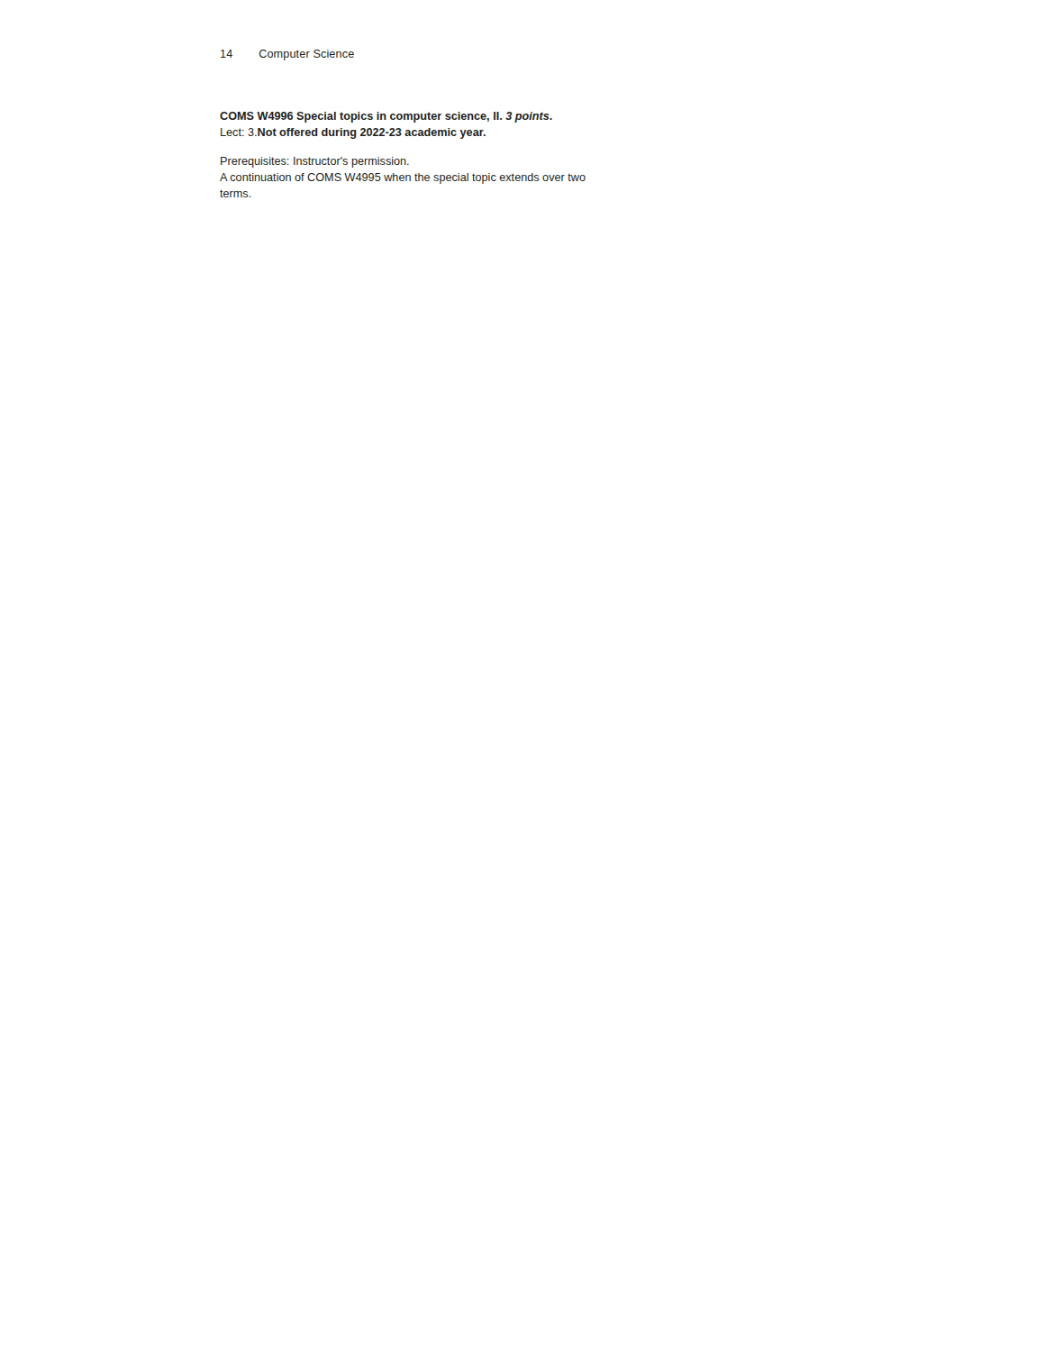14 Computer Science
COMS W4996 Special topics in computer science, II. 3 points.
Lect: 3.Not offered during 2022-23 academic year.
Prerequisites: Instructor's permission.
A continuation of COMS W4995 when the special topic extends over two terms.